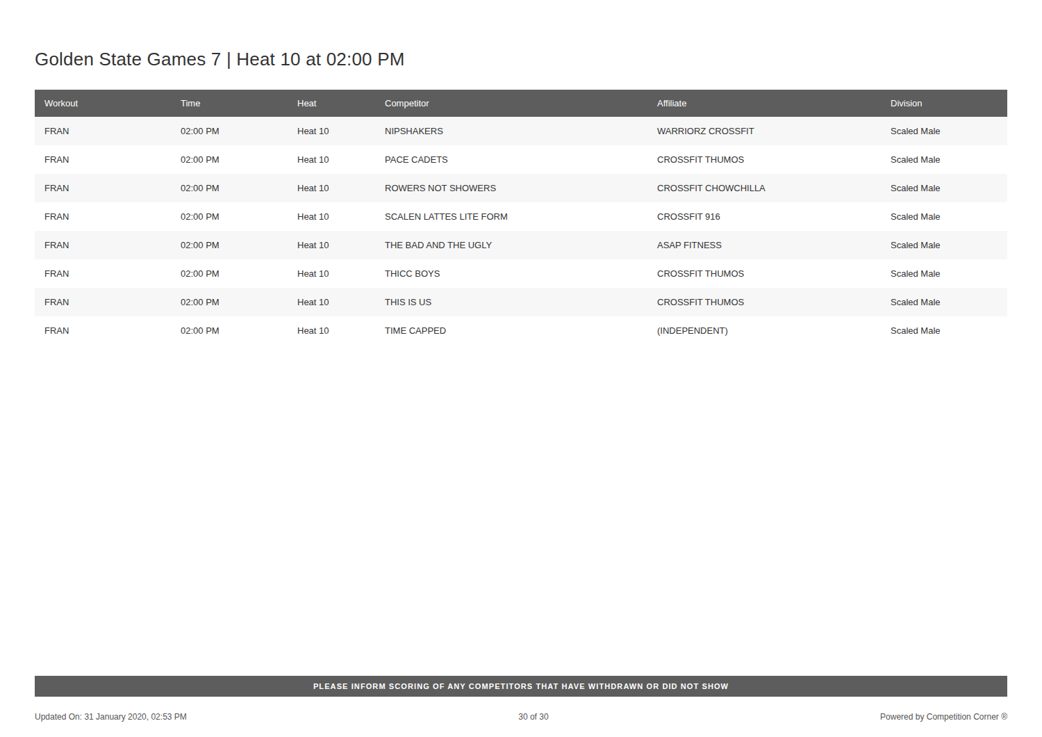Golden State Games 7 | Heat 10 at 02:00 PM
| Workout | Time | Heat | Competitor | Affiliate | Division |
| --- | --- | --- | --- | --- | --- |
| FRAN | 02:00 PM | Heat 10 | NIPSHAKERS | WARRIORZ CROSSFIT | Scaled Male |
| FRAN | 02:00 PM | Heat 10 | PACE CADETS | CROSSFIT THUMOS | Scaled Male |
| FRAN | 02:00 PM | Heat 10 | ROWERS NOT SHOWERS | CROSSFIT CHOWCHILLA | Scaled Male |
| FRAN | 02:00 PM | Heat 10 | SCALEN LATTES LITE FORM | CROSSFIT 916 | Scaled Male |
| FRAN | 02:00 PM | Heat 10 | THE BAD AND THE UGLY | ASAP FITNESS | Scaled Male |
| FRAN | 02:00 PM | Heat 10 | THICC BOYS | CROSSFIT THUMOS | Scaled Male |
| FRAN | 02:00 PM | Heat 10 | THIS IS US | CROSSFIT THUMOS | Scaled Male |
| FRAN | 02:00 PM | Heat 10 | TIME CAPPED | (INDEPENDENT) | Scaled Male |
PLEASE INFORM SCORING OF ANY COMPETITORS THAT HAVE WITHDRAWN OR DID NOT SHOW
Updated On: 31 January 2020, 02:53 PM
30 of 30
Powered by Competition Corner ®